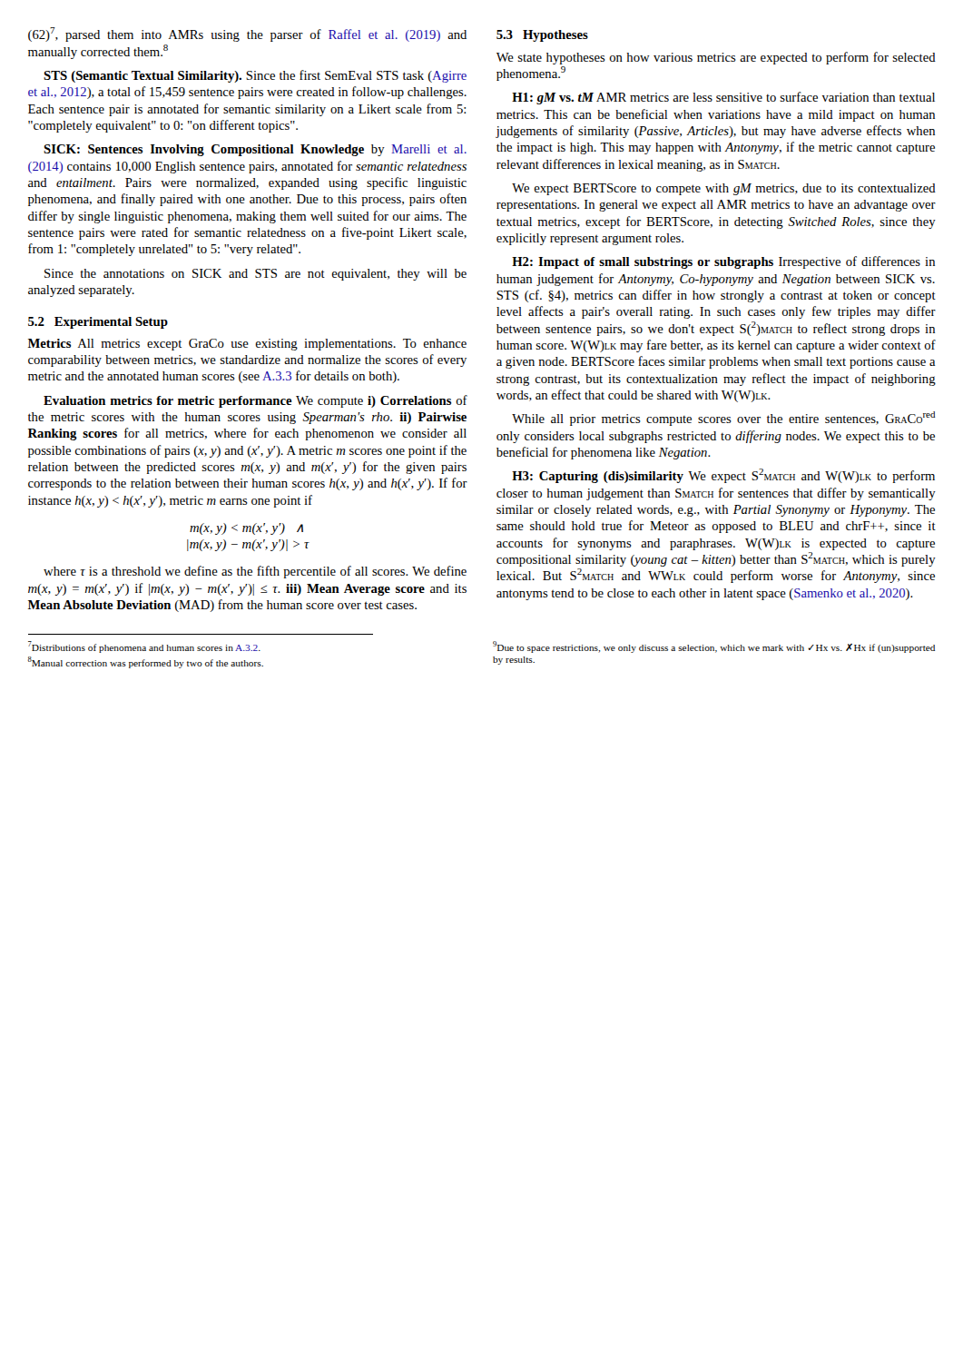(62)7, parsed them into AMRs using the parser of Raffel et al. (2019) and manually corrected them.8
STS (Semantic Textual Similarity). Since the first SemEval STS task (Agirre et al., 2012), a total of 15,459 sentence pairs were created in follow-up challenges. Each sentence pair is annotated for semantic similarity on a Likert scale from 5: "completely equivalent" to 0: "on different topics".
SICK: Sentences Involving Compositional Knowledge by Marelli et al. (2014) contains 10,000 English sentence pairs, annotated for semantic relatedness and entailment. Pairs were normalized, expanded using specific linguistic phenomena, and finally paired with one another. Due to this process, pairs often differ by single linguistic phenomena, making them well suited for our aims. The sentence pairs were rated for semantic relatedness on a five-point Likert scale, from 1: "completely unrelated" to 5: "very related".
Since the annotations on SICK and STS are not equivalent, they will be analyzed separately.
5.2 Experimental Setup
Metrics All metrics except GraCo use existing implementations. To enhance comparability between metrics, we standardize and normalize the scores of every metric and the annotated human scores (see A.3.3 for details on both).
Evaluation metrics for metric performance We compute i) Correlations of the metric scores with the human scores using Spearman's rho. ii) Pairwise Ranking scores for all metrics, where for each phenomenon we consider all possible combinations of pairs (x, y) and (x′, y′). A metric m scores one point if the relation between the predicted scores m(x, y) and m(x′, y′) for the given pairs corresponds to the relation between their human scores h(x, y) and h(x′, y′). If for instance h(x, y) < h(x′, y′), metric m earns one point if
m(x, y) < m(x′, y′) ∧ |m(x, y) − m(x′, y′)| > τ
where τ is a threshold we define as the fifth percentile of all scores. We define m(x, y) = m(x′, y′) if |m(x, y) − m(x′, y′)| ≤ τ. iii) Mean Average score and its Mean Absolute Deviation (MAD) from the human score over test cases.
5.3 Hypotheses
We state hypotheses on how various metrics are expected to perform for selected phenomena.9
H1: gM vs. tM AMR metrics are less sensitive to surface variation than textual metrics. This can be beneficial when variations have a mild impact on human judgements of similarity (Passive, Articles), but may have adverse effects when the impact is high. This may happen with Antonymy, if the metric cannot capture relevant differences in lexical meaning, as in Smatch.
We expect BERTScore to compete with gM metrics, due to its contextualized representations. In general we expect all AMR metrics to have an advantage over textual metrics, except for BERTScore, in detecting Switched Roles, since they explicitly represent argument roles.
H2: Impact of small substrings or subgraphs Irrespective of differences in human judgement for Antonymy, Co-hyponymy and Negation between SICK vs. STS (cf. §4), metrics can differ in how strongly a contrast at token or concept level affects a pair's overall rating. In such cases only few triples may differ between sentence pairs, so we don't expect S(2)match to reflect strong drops in human score. W(W)lk may fare better, as its kernel can capture a wider context of a given node. BERTScore faces similar problems when small text portions cause a strong contrast, but its contextualization may reflect the impact of neighboring words, an effect that could be shared with W(W)lk.
While all prior metrics compute scores over the entire sentences, GraCored only considers local subgraphs restricted to differing nodes. We expect this to be beneficial for phenomena like Negation.
H3: Capturing (dis)similarity We expect S2match and W(W)lk to perform closer to human judgement than Smatch for sentences that differ by semantically similar or closely related words, e.g., with Partial Synonymy or Hyponymy. The same should hold true for Meteor as opposed to BLEU and chrF++, since it accounts for synonyms and paraphrases. W(W)lk is expected to capture compositional similarity (young cat – kitten) better than S2match, which is purely lexical. But S2match and WWlk could perform worse for Antonymy, since antonyms tend to be close to each other in latent space (Samenko et al., 2020).
7Distributions of phenomena and human scores in A.3.2.
8Manual correction was performed by two of the authors.
9Due to space restrictions, we only discuss a selection, which we mark with ✓Hx vs. ✗Hx if (un)supported by results.